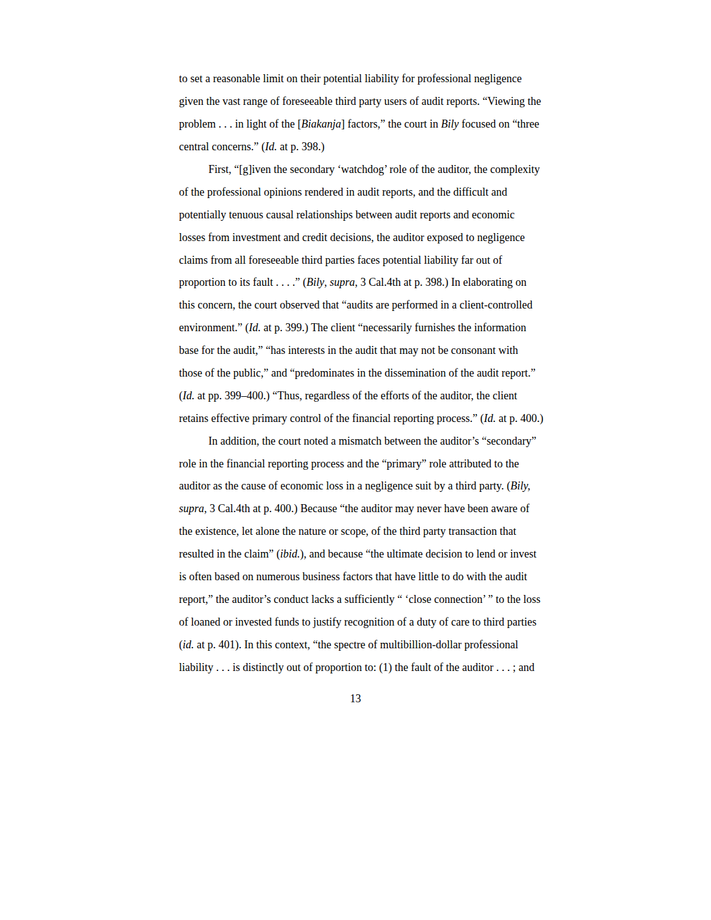to set a reasonable limit on their potential liability for professional negligence given the vast range of foreseeable third party users of audit reports. “Viewing the problem . . . in light of the [Biakanja] factors,” the court in Bily focused on “three central concerns.” (Id. at p. 398.)
First, “[g]iven the secondary ‘watchdog’ role of the auditor, the complexity of the professional opinions rendered in audit reports, and the difficult and potentially tenuous causal relationships between audit reports and economic losses from investment and credit decisions, the auditor exposed to negligence claims from all foreseeable third parties faces potential liability far out of proportion to its fault . . . .” (Bily, supra, 3 Cal.4th at p. 398.) In elaborating on this concern, the court observed that “audits are performed in a client-controlled environment.” (Id. at p. 399.) The client “necessarily furnishes the information base for the audit,” “has interests in the audit that may not be consonant with those of the public,” and “predominates in the dissemination of the audit report.” (Id. at pp. 399–400.) “Thus, regardless of the efforts of the auditor, the client retains effective primary control of the financial reporting process.” (Id. at p. 400.)
In addition, the court noted a mismatch between the auditor’s “secondary” role in the financial reporting process and the “primary” role attributed to the auditor as the cause of economic loss in a negligence suit by a third party. (Bily, supra, 3 Cal.4th at p. 400.) Because “the auditor may never have been aware of the existence, let alone the nature or scope, of the third party transaction that resulted in the claim” (ibid.), and because “the ultimate decision to lend or invest is often based on numerous business factors that have little to do with the audit report,” the auditor’s conduct lacks a sufficiently “ ‘close connection’ ” to the loss of loaned or invested funds to justify recognition of a duty of care to third parties (id. at p. 401). In this context, “the spectre of multibillion-dollar professional liability . . . is distinctly out of proportion to: (1) the fault of the auditor . . . ; and
13